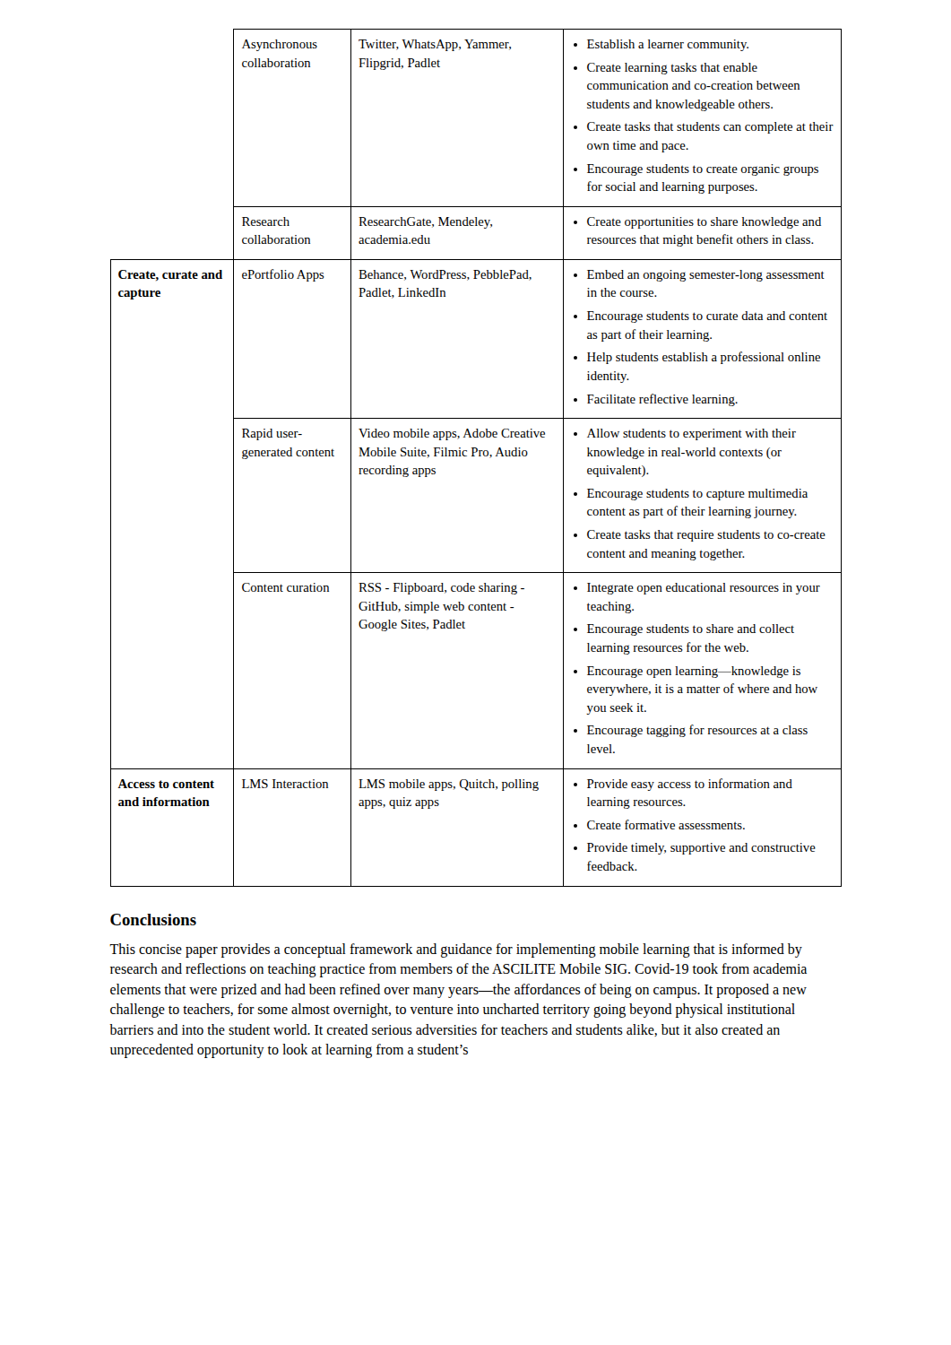| | Asynchronous collaboration | Twitter, WhatsApp, Yammer, Flipgrid, Padlet | Establish a learner community. Create learning tasks that enable communication and co-creation between students and knowledgeable others. Create tasks that students can complete at their own time and pace. Encourage students to create organic groups for social and learning purposes. |
| Research collaboration | ResearchGate, Mendeley, academia.edu | Create opportunities to share knowledge and resources that might benefit others in class. |
| Create, curate and capture | ePortfolio Apps | Behance, WordPress, PebblePad, Padlet, LinkedIn | Embed an ongoing semester-long assessment in the course. Encourage students to curate data and content as part of their learning. Help students establish a professional online identity. Facilitate reflective learning. |
| Rapid user-generated content | Video mobile apps, Adobe Creative Mobile Suite, Filmic Pro, Audio recording apps | Allow students to experiment with their knowledge in real-world contexts (or equivalent). Encourage students to capture multimedia content as part of their learning journey. Create tasks that require students to co-create content and meaning together. |
| Content curation | RSS - Flipboard, code sharing - GitHub, simple web content - Google Sites, Padlet | Integrate open educational resources in your teaching. Encourage students to share and collect learning resources for the web. Encourage open learning—knowledge is everywhere, it is a matter of where and how you seek it. Encourage tagging for resources at a class level. |
| Access to content and information | LMS Interaction | LMS mobile apps, Quitch, polling apps, quiz apps | Provide easy access to information and learning resources. Create formative assessments. Provide timely, supportive and constructive feedback. |
Conclusions
This concise paper provides a conceptual framework and guidance for implementing mobile learning that is informed by research and reflections on teaching practice from members of the ASCILITE Mobile SIG. Covid-19 took from academia elements that were prized and had been refined over many years—the affordances of being on campus. It proposed a new challenge to teachers, for some almost overnight, to venture into uncharted territory going beyond physical institutional barriers and into the student world. It created serious adversities for teachers and students alike, but it also created an unprecedented opportunity to look at learning from a student’s